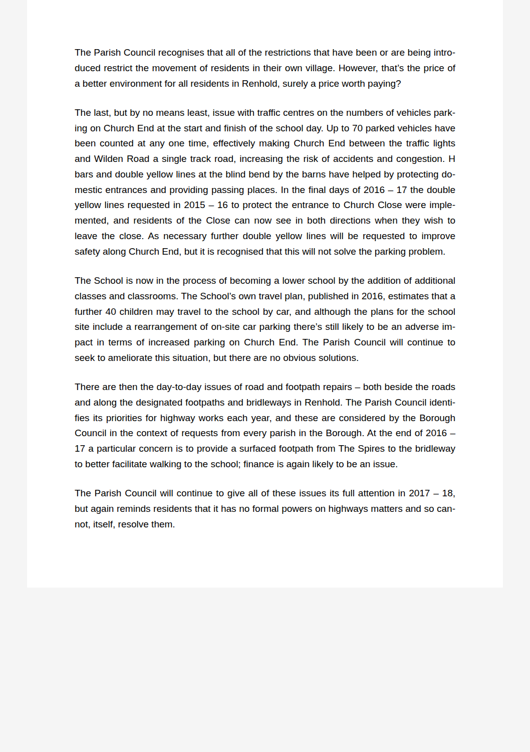The Parish Council recognises that all of the restrictions that have been or are being introduced restrict the movement of residents in their own village. However, that’s the price of a better environment for all residents in Renhold, surely a price worth paying?
The last, but by no means least, issue with traffic centres on the numbers of vehicles parking on Church End at the start and finish of the school day. Up to 70 parked vehicles have been counted at any one time, effectively making Church End between the traffic lights and Wilden Road a single track road, increasing the risk of accidents and congestion. H bars and double yellow lines at the blind bend by the barns have helped by protecting domestic entrances and providing passing places. In the final days of 2016 – 17 the double yellow lines requested in 2015 – 16 to protect the entrance to Church Close were implemented, and residents of the Close can now see in both directions when they wish to leave the close. As necessary further double yellow lines will be requested to improve safety along Church End, but it is recognised that this will not solve the parking problem.
The School is now in the process of becoming a lower school by the addition of additional classes and classrooms. The School’s own travel plan, published in 2016, estimates that a further 40 children may travel to the school by car, and although the plans for the school site include a rearrangement of on-site car parking there’s still likely to be an adverse impact in terms of increased parking on Church End. The Parish Council will continue to seek to ameliorate this situation, but there are no obvious solutions.
There are then the day-to-day issues of road and footpath repairs – both beside the roads and along the designated footpaths and bridleways in Renhold. The Parish Council identifies its priorities for highway works each year, and these are considered by the Borough Council in the context of requests from every parish in the Borough. At the end of 2016 – 17 a particular concern is to provide a surfaced footpath from The Spires to the bridleway to better facilitate walking to the school; finance is again likely to be an issue.
The Parish Council will continue to give all of these issues its full attention in 2017 – 18, but again reminds residents that it has no formal powers on highways matters and so cannot, itself, resolve them.